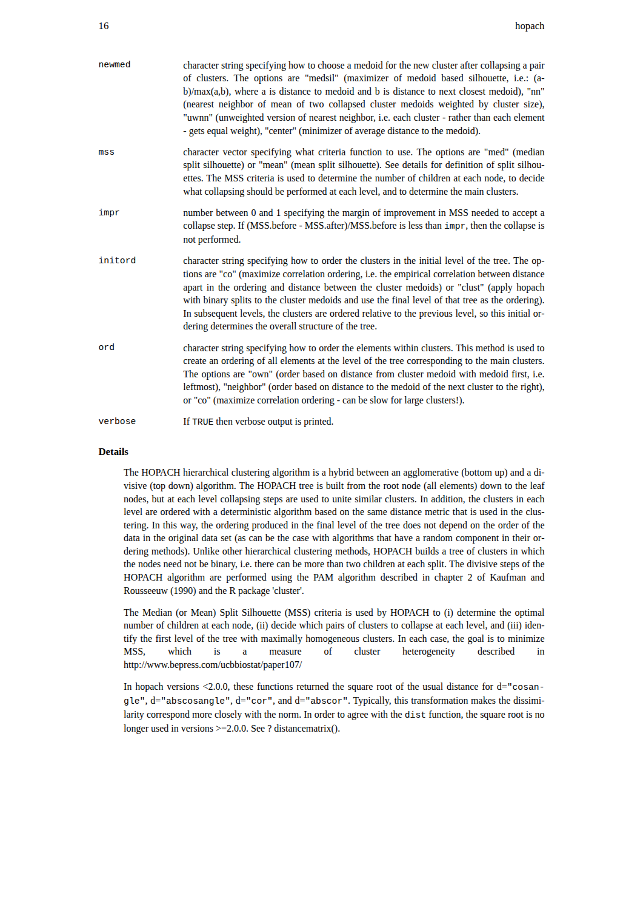16 hopach
newmed
character string specifying how to choose a medoid for the new cluster after collapsing a pair of clusters. The options are "medsil" (maximizer of medoid based silhouette, i.e.: (a-b)/max(a,b), where a is distance to medoid and b is distance to next closest medoid), "nn" (nearest neighbor of mean of two collapsed cluster medoids weighted by cluster size), "uwnn" (unweighted version of nearest neighbor, i.e. each cluster - rather than each element - gets equal weight), "center" (minimizer of average distance to the medoid).
mss
character vector specifying what criteria function to use. The options are "med" (median split silhouette) or "mean" (mean split silhouette). See details for definition of split silhouettes. The MSS criteria is used to determine the number of children at each node, to decide what collapsing should be performed at each level, and to determine the main clusters.
impr
number between 0 and 1 specifying the margin of improvement in MSS needed to accept a collapse step. If (MSS.before - MSS.after)/MSS.before is less than impr, then the collapse is not performed.
initord
character string specifying how to order the clusters in the initial level of the tree. The options are "co" (maximize correlation ordering, i.e. the empirical correlation between distance apart in the ordering and distance between the cluster medoids) or "clust" (apply hopach with binary splits to the cluster medoids and use the final level of that tree as the ordering). In subsequent levels, the clusters are ordered relative to the previous level, so this initial ordering determines the overall structure of the tree.
ord
character string specifying how to order the elements within clusters. This method is used to create an ordering of all elements at the level of the tree corresponding to the main clusters. The options are "own" (order based on distance from cluster medoid with medoid first, i.e. leftmost), "neighbor" (order based on distance to the medoid of the next cluster to the right), or "co" (maximize correlation ordering - can be slow for large clusters!).
verbose
If TRUE then verbose output is printed.
Details
The HOPACH hierarchical clustering algorithm is a hybrid between an agglomerative (bottom up) and a divisive (top down) algorithm. The HOPACH tree is built from the root node (all elements) down to the leaf nodes, but at each level collapsing steps are used to unite similar clusters. In addition, the clusters in each level are ordered with a deterministic algorithm based on the same distance metric that is used in the clustering. In this way, the ordering produced in the final level of the tree does not depend on the order of the data in the original data set (as can be the case with algorithms that have a random component in their ordering methods). Unlike other hierarchical clustering methods, HOPACH builds a tree of clusters in which the nodes need not be binary, i.e. there can be more than two children at each split. The divisive steps of the HOPACH algorithm are performed using the PAM algorithm described in chapter 2 of Kaufman and Rousseeuw (1990) and the R package 'cluster'.
The Median (or Mean) Split Silhouette (MSS) criteria is used by HOPACH to (i) determine the optimal number of children at each node, (ii) decide which pairs of clusters to collapse at each level, and (iii) identify the first level of the tree with maximally homogeneous clusters. In each case, the goal is to minimize MSS, which is a measure of cluster heterogeneity described in http://www.bepress.com/ucbbiostat/paper107/
In hopach versions <2.0.0, these functions returned the square root of the usual distance for d="cosangle", d="abscosangle", d="cor", and d="abscor". Typically, this transformation makes the dissimilarity correspond more closely with the norm. In order to agree with the dist function, the square root is no longer used in versions >=2.0.0. See ? distancematrix().